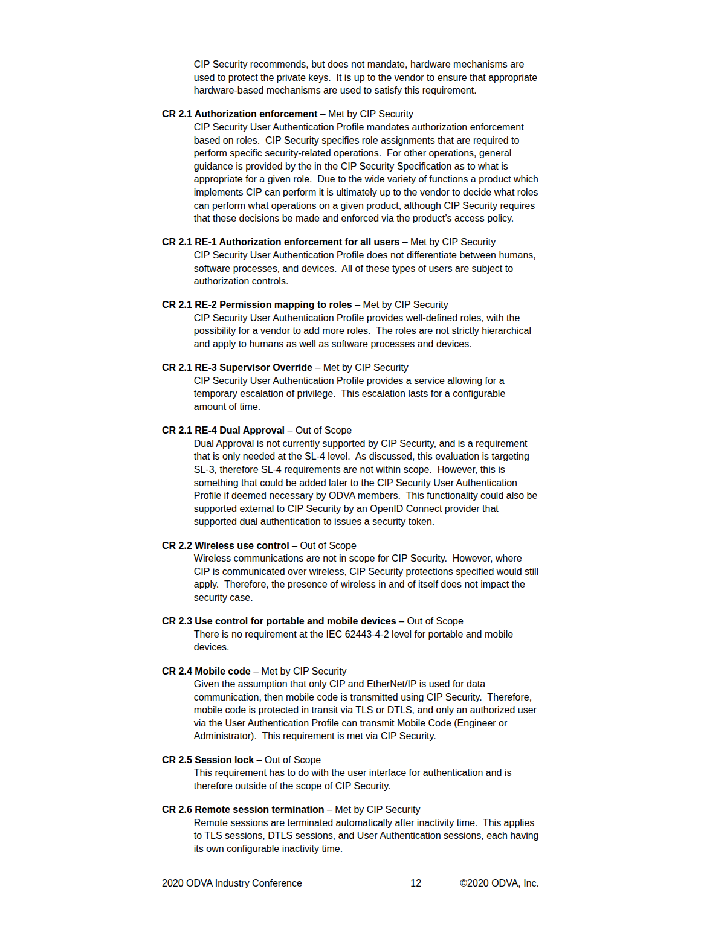CIP Security recommends, but does not mandate, hardware mechanisms are used to protect the private keys. It is up to the vendor to ensure that appropriate hardware-based mechanisms are used to satisfy this requirement.
CR 2.1 Authorization enforcement – Met by CIP Security
CIP Security User Authentication Profile mandates authorization enforcement based on roles. CIP Security specifies role assignments that are required to perform specific security-related operations. For other operations, general guidance is provided by the in the CIP Security Specification as to what is appropriate for a given role. Due to the wide variety of functions a product which implements CIP can perform it is ultimately up to the vendor to decide what roles can perform what operations on a given product, although CIP Security requires that these decisions be made and enforced via the product’s access policy.
CR 2.1 RE-1 Authorization enforcement for all users – Met by CIP Security
CIP Security User Authentication Profile does not differentiate between humans, software processes, and devices. All of these types of users are subject to authorization controls.
CR 2.1 RE-2 Permission mapping to roles – Met by CIP Security
CIP Security User Authentication Profile provides well-defined roles, with the possibility for a vendor to add more roles. The roles are not strictly hierarchical and apply to humans as well as software processes and devices.
CR 2.1 RE-3 Supervisor Override – Met by CIP Security
CIP Security User Authentication Profile provides a service allowing for a temporary escalation of privilege. This escalation lasts for a configurable amount of time.
CR 2.1 RE-4 Dual Approval – Out of Scope
Dual Approval is not currently supported by CIP Security, and is a requirement that is only needed at the SL-4 level. As discussed, this evaluation is targeting SL-3, therefore SL-4 requirements are not within scope. However, this is something that could be added later to the CIP Security User Authentication Profile if deemed necessary by ODVA members. This functionality could also be supported external to CIP Security by an OpenID Connect provider that supported dual authentication to issues a security token.
CR 2.2 Wireless use control – Out of Scope
Wireless communications are not in scope for CIP Security. However, where CIP is communicated over wireless, CIP Security protections specified would still apply. Therefore, the presence of wireless in and of itself does not impact the security case.
CR 2.3 Use control for portable and mobile devices – Out of Scope
There is no requirement at the IEC 62443-4-2 level for portable and mobile devices.
CR 2.4 Mobile code – Met by CIP Security
Given the assumption that only CIP and EtherNet/IP is used for data communication, then mobile code is transmitted using CIP Security. Therefore, mobile code is protected in transit via TLS or DTLS, and only an authorized user via the User Authentication Profile can transmit Mobile Code (Engineer or Administrator). This requirement is met via CIP Security.
CR 2.5 Session lock – Out of Scope
This requirement has to do with the user interface for authentication and is therefore outside of the scope of CIP Security.
CR 2.6 Remote session termination – Met by CIP Security
Remote sessions are terminated automatically after inactivity time. This applies to TLS sessions, DTLS sessions, and User Authentication sessions, each having its own configurable inactivity time.
2020 ODVA Industry Conference
12
©2020 ODVA, Inc.